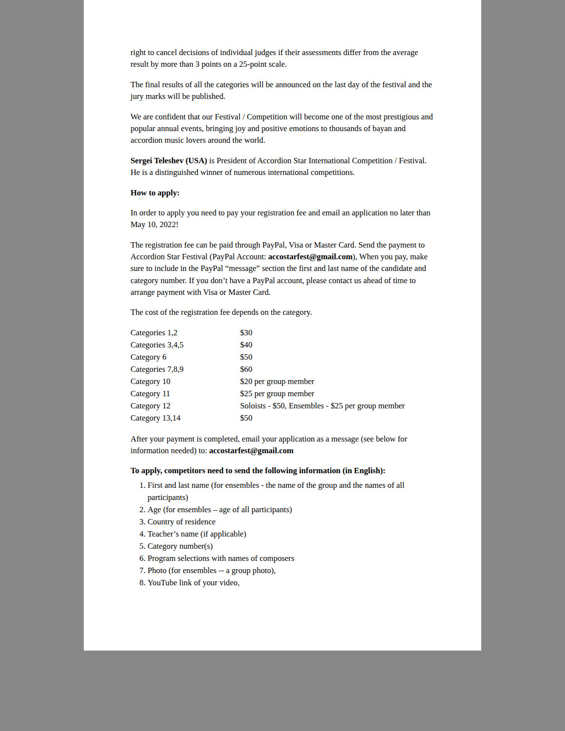right to cancel decisions of individual judges if their assessments differ from the average result by more than 3 points on a 25-point scale.
The final results of all the categories will be announced on the last day of the festival and the jury marks will be published.
We are confident that our Festival / Competition will become one of the most prestigious and popular annual events, bringing joy and positive emotions to thousands of bayan and accordion music lovers around the world.
Sergei Teleshev (USA) is President of Accordion Star International Competition / Festival. He is a distinguished winner of numerous international competitions.
How to apply:
In order to apply you need to pay your registration fee and email an application no later than May 10, 2022!
The registration fee can be paid through PayPal, Visa or Master Card. Send the payment to Accordion Star Festival (PayPal Account: accostarfest@gmail.com), When you pay, make sure to include in the PayPal “message” section the first and last name of the candidate and category number. If you don’t have a PayPal account, please contact us ahead of time to arrange payment with Visa or Master Card.
The cost of the registration fee depends on the category.
| Categories 1,2 | $30 |
| Categories 3,4,5 | $40 |
| Category 6 | $50 |
| Categories 7,8,9 | $60 |
| Category 10 | $20 per group member |
| Category 11 | $25 per group member |
| Category 12 | Soloists - $50, Ensembles - $25 per group member |
| Category 13,14 | $50 |
After your payment is completed, email your application as a message (see below for information needed) to: accostarfest@gmail.com
To apply, competitors need to send the following information (in English):
First and last name (for ensembles - the name of the group and the names of all participants)
Age (for ensembles – age of all participants)
Country of residence
Teacher’s name (if applicable)
Category number(s)
Program selections with names of composers
Photo (for ensembles -- a group photo),
YouTube link of your video,